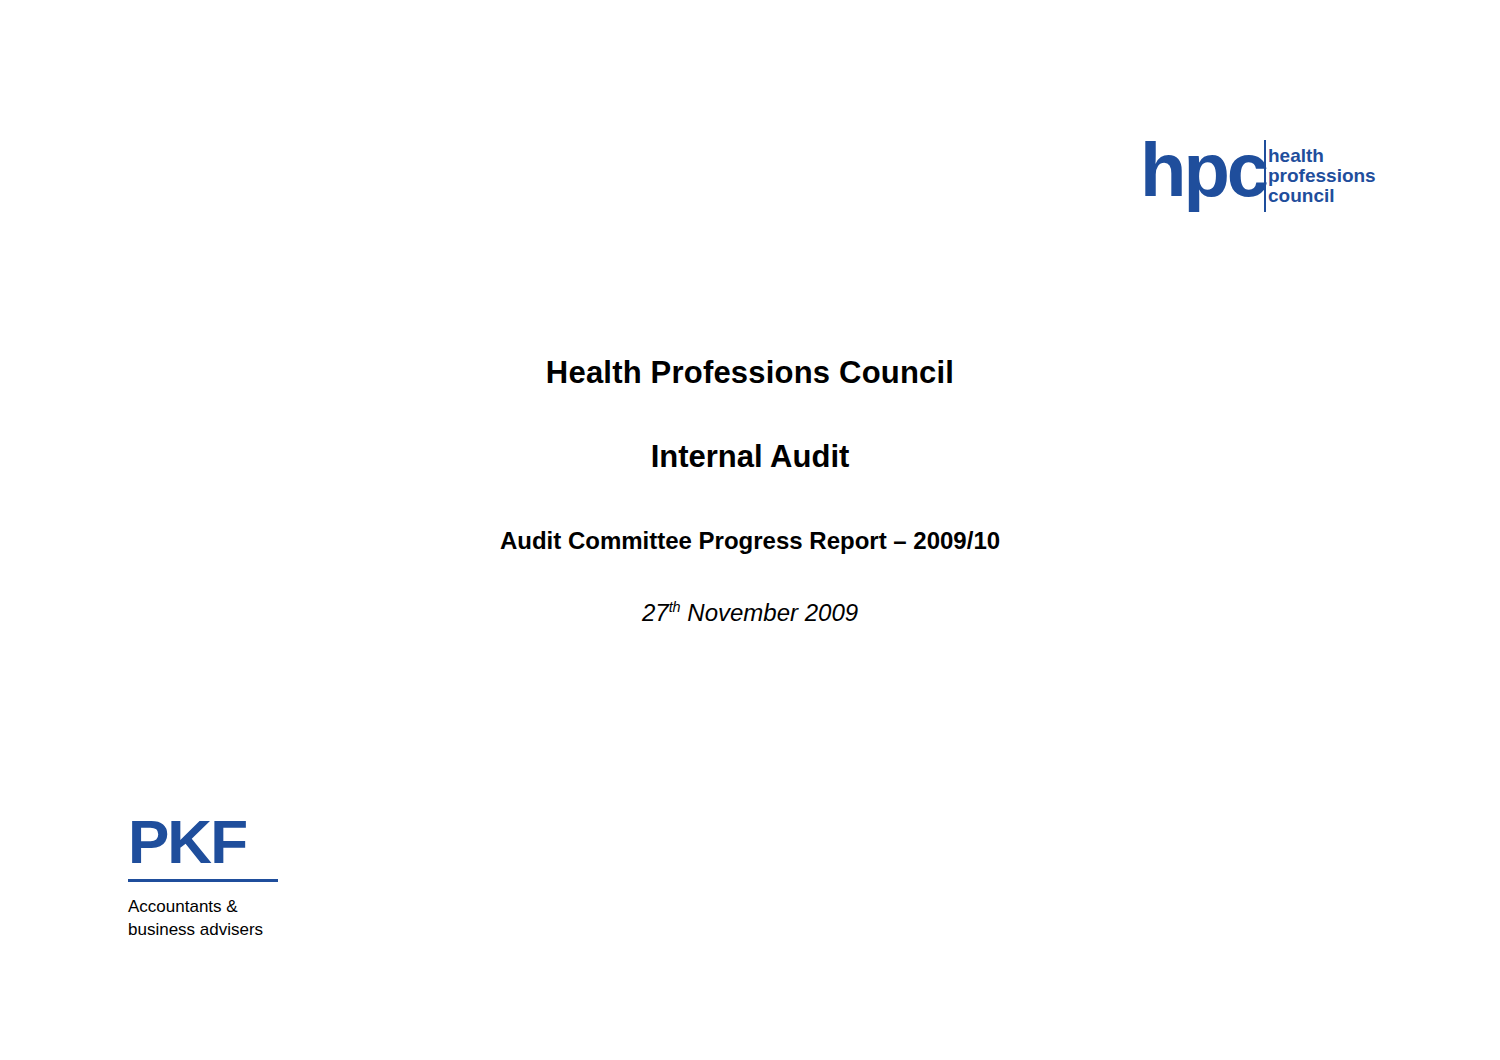hpc health
professions
council
Health Professions Council
Internal Audit
Audit Committee Progress Report – 2009/10
27th November 2009
PKF
Accountants &
business advisers